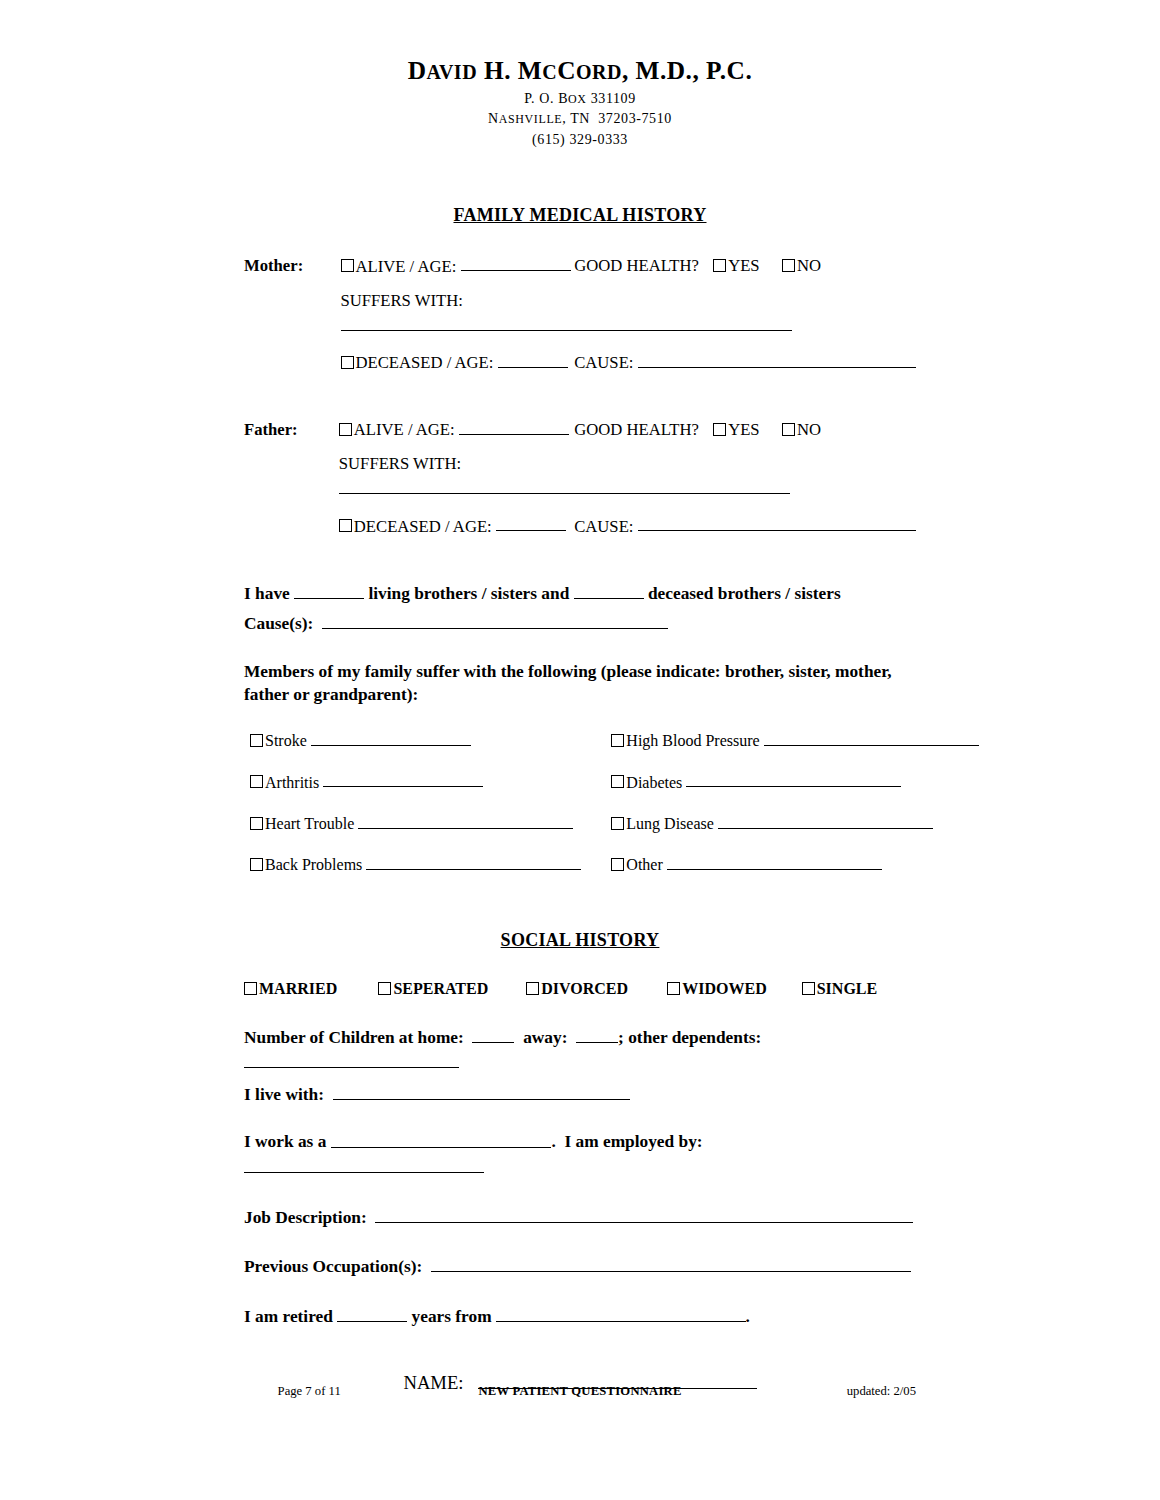DAVID H. MCCORD, M.D., P.C.
P. O. BOX 331109
NASHVILLE, TN 37203-7510
(615) 329-0333
FAMILY MEDICAL HISTORY
| Mother: | ALIVE / AGE: | GOOD HEALTH? YES NO |
| | SUFFERS WITH: |
| | DECEASED / AGE: | CAUSE: |
| Father: | ALIVE / AGE: | GOOD HEALTH? YES NO |
| | SUFFERS WITH: |
| | DECEASED / AGE: | CAUSE: |
I have living brothers / sisters and deceased brothers / sisters
Cause(s):
Members of my family suffer with the following (please indicate: brother, sister, mother, father or grandparent):
| Stroke | High Blood Pressure |
| Arthritis | Diabetes |
| Heart Trouble | Lung Disease |
| Back Problems | Other |
SOCIAL HISTORY
| MARRIED | SEPERATED | DIVORCED | WIDOWED | SINGLE |
Number of Children at home: away: ; other dependents:
I live with:
I work as a . I am employed by:
Job Description:
Previous Occupation(s):
I am retired years from .
NAME:
| Page 7 of 11 | NEW PATIENT QUESTIONNAIRE | updated: 2/05 |